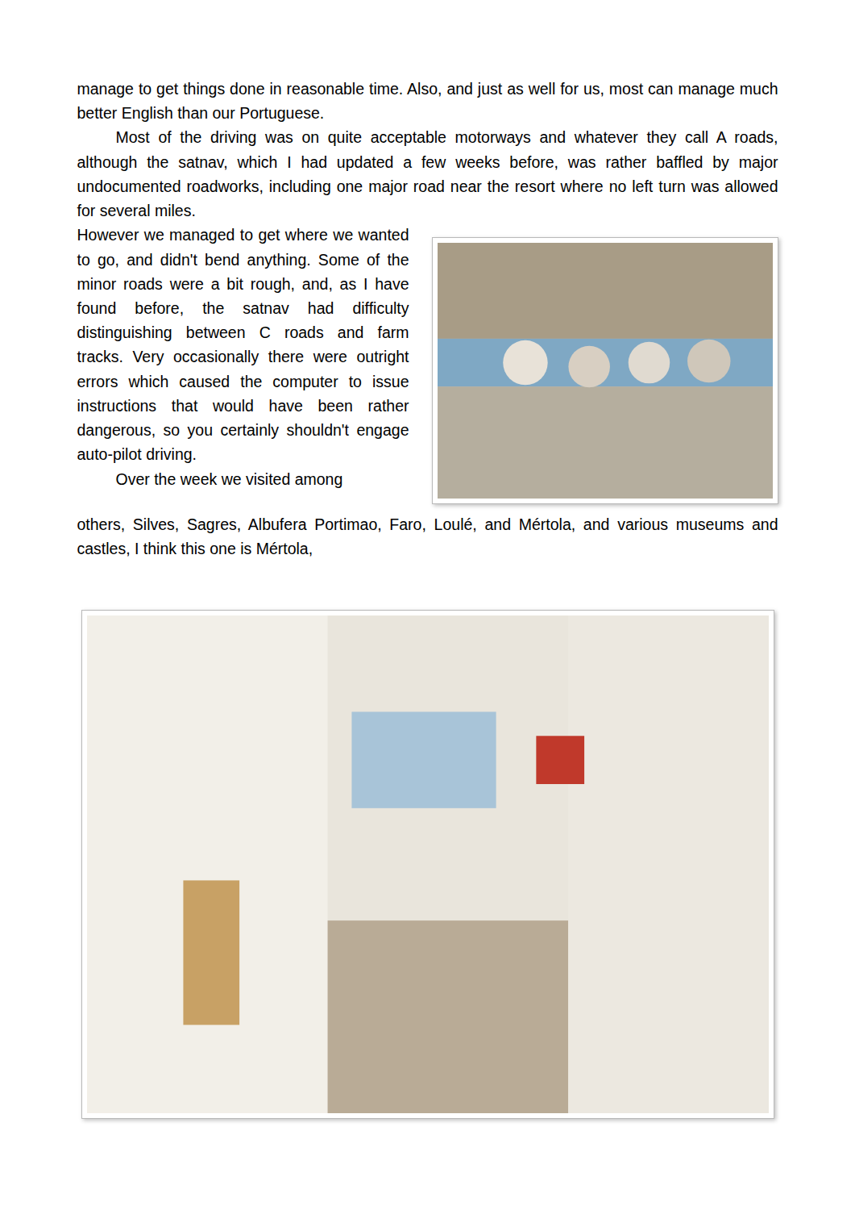manage to get things done in reasonable time. Also, and just as well for us, most can manage much better English than our Portuguese.
Most of the driving was on quite acceptable motorways and whatever they call A roads, although the satnav, which I had updated a few weeks before, was rather baffled by major undocumented roadworks, including one major road near the resort where no left turn was allowed for several miles.
However we managed to get where we wanted to go, and didn't bend anything. Some of the minor roads were a bit rough, and, as I have found before, the satnav had difficulty distinguishing between C roads and farm tracks. Very occasionally there were outright errors which caused the computer to issue instructions that would have been rather dangerous, so you certainly shouldn't engage auto-pilot driving.
Over the week we visited among
others, Silves, Sagres, Albufera Portimao, Faro, Loulé, and Mértola, and various museums and castles, I think this one is Mértola,